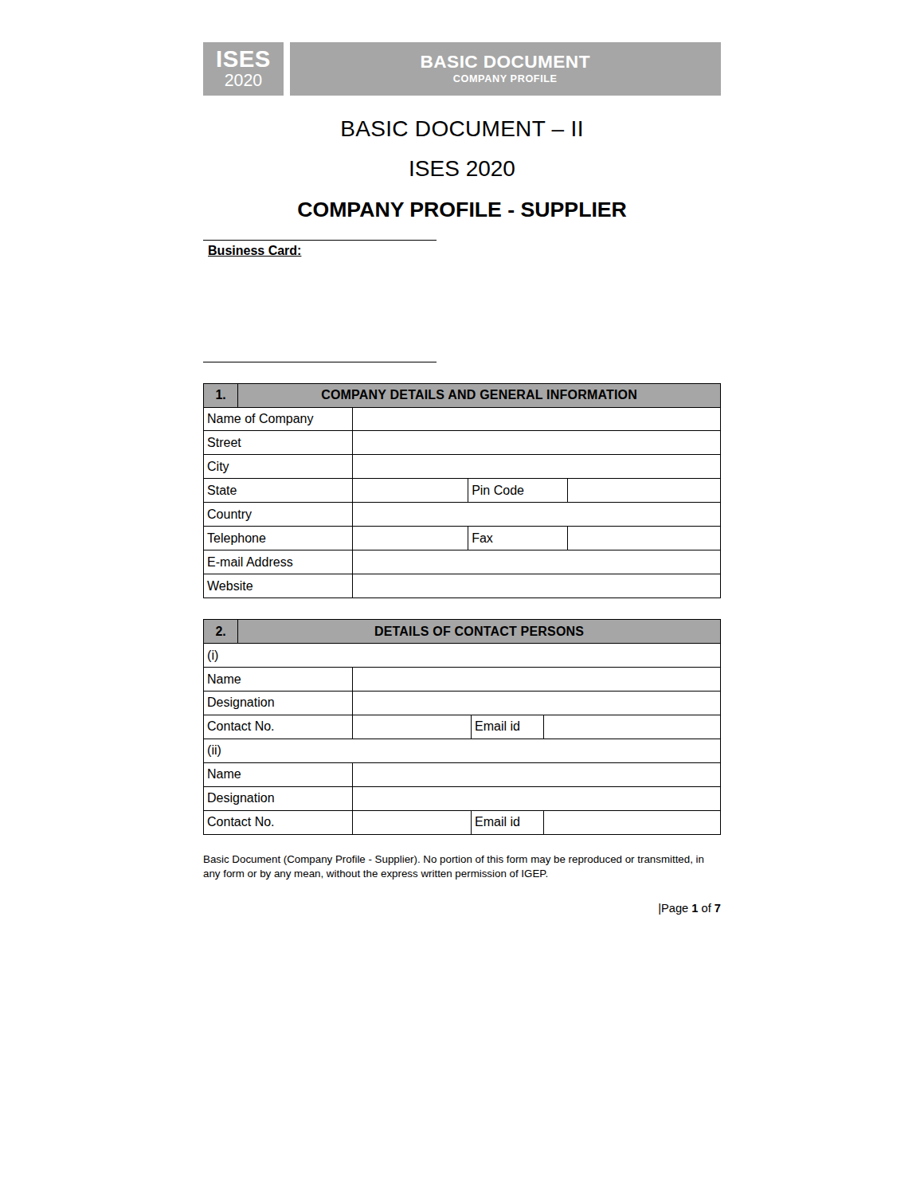ISES 2020
BASIC DOCUMENT
COMPANY PROFILE
BASIC DOCUMENT – II
ISES 2020
COMPANY PROFILE - SUPPLIER
Business Card:
| 1. | COMPANY DETAILS AND GENERAL INFORMATION |
| Name of Company | |
| Street | |
| City | |
| State | | Pin Code | |
| Country | |
| Telephone | | Fax | |
| E-mail Address | |
| Website | |
| 2. | DETAILS OF CONTACT PERSONS |
| (i) |
| Name | |
| Designation | |
| Contact No. | | Email id | |
| (ii) |
| Name | |
| Designation | |
| Contact No. | | Email id | |
Basic Document (Company Profile - Supplier). No portion of this form may be reproduced or transmitted, in any form or by any mean, without the express written permission of IGEP.
|Page 1 of 7